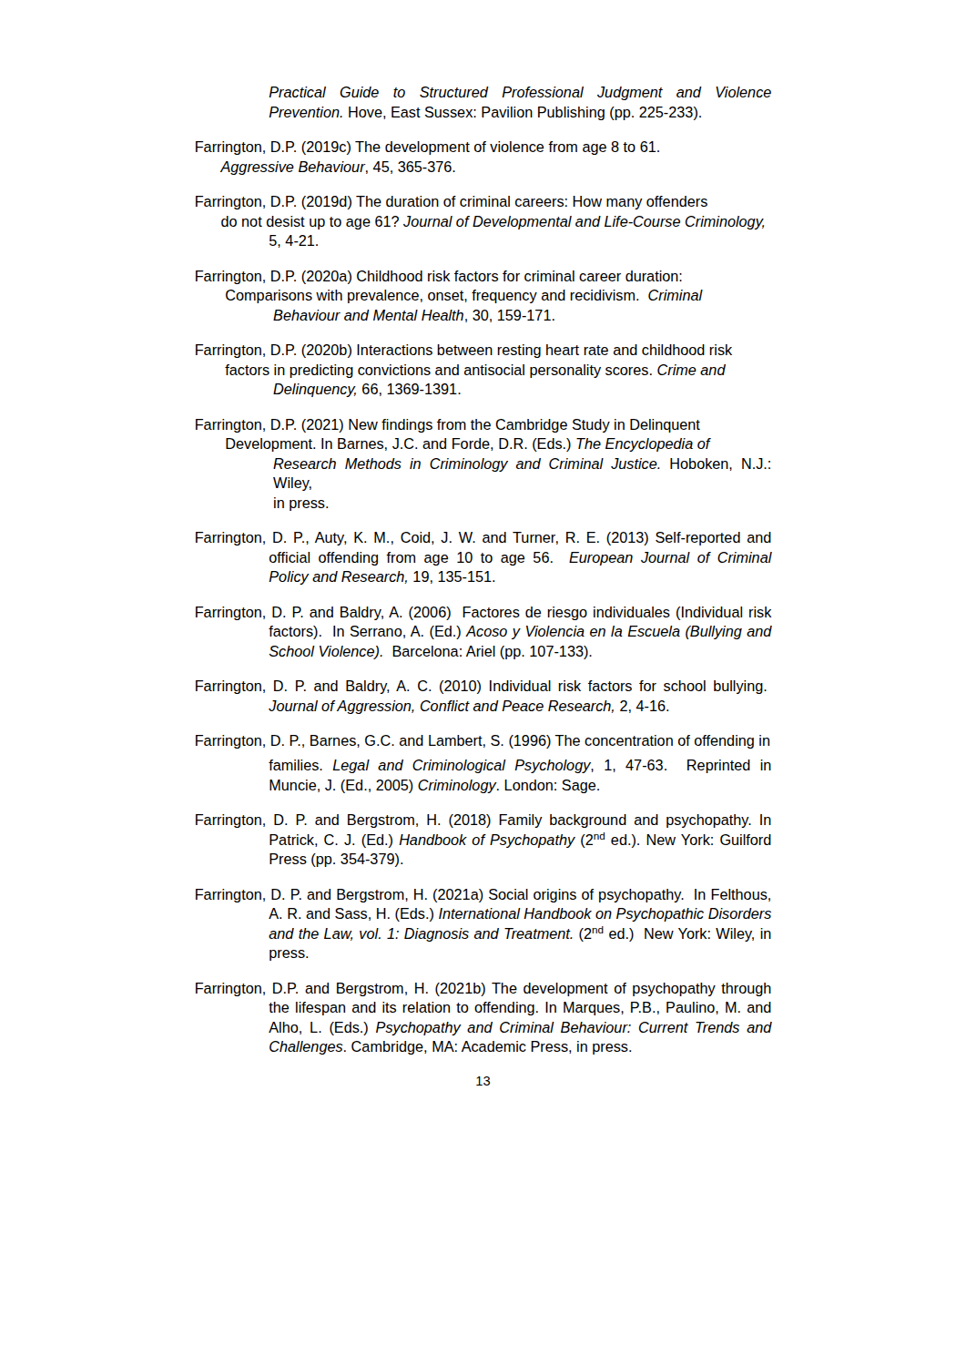Practical Guide to Structured Professional Judgment and Violence Prevention. Hove, East Sussex: Pavilion Publishing (pp. 225-233).
Farrington, D.P. (2019c) The development of violence from age 8 to 61.
Aggressive Behaviour, 45, 365-376.
Farrington, D.P. (2019d) The duration of criminal careers: How many offenders
do not desist up to age 61? Journal of Developmental and Life-Course Criminology,
5, 4-21.
Farrington, D.P. (2020a) Childhood risk factors for criminal career duration:
Comparisons with prevalence, onset, frequency and recidivism. Criminal
Behaviour and Mental Health, 30, 159-171.
Farrington, D.P. (2020b) Interactions between resting heart rate and childhood risk
factors in predicting convictions and antisocial personality scores. Crime and
Delinquency, 66, 1369-1391.
Farrington, D.P. (2021) New findings from the Cambridge Study in Delinquent
Development. In Barnes, J.C. and Forde, D.R. (Eds.) The Encyclopedia of
Research Methods in Criminology and Criminal Justice. Hoboken, N.J.: Wiley,
in press.
Farrington, D. P., Auty, K. M., Coid, J. W. and Turner, R. E. (2013) Self-reported and official offending from age 10 to age 56. European Journal of Criminal Policy and Research, 19, 135-151.
Farrington, D. P. and Baldry, A. (2006) Factores de riesgo individuales (Individual risk factors). In Serrano, A. (Ed.) Acoso y Violencia en la Escuela (Bullying and School Violence). Barcelona: Ariel (pp. 107-133).
Farrington, D. P. and Baldry, A. C. (2010) Individual risk factors for school bullying. Journal of Aggression, Conflict and Peace Research, 2, 4-16.
Farrington, D. P., Barnes, G.C. and Lambert, S. (1996) The concentration of offending in
families. Legal and Criminological Psychology, 1, 47-63. Reprinted in Muncie, J. (Ed., 2005) Criminology. London: Sage.
Farrington, D. P. and Bergstrom, H. (2018) Family background and psychopathy. In Patrick, C. J. (Ed.) Handbook of Psychopathy (2nd ed.). New York: Guilford Press (pp. 354-379).
Farrington, D. P. and Bergstrom, H. (2021a) Social origins of psychopathy. In Felthous, A. R. and Sass, H. (Eds.) International Handbook on Psychopathic Disorders and the Law, vol. 1: Diagnosis and Treatment. (2nd ed.) New York: Wiley, in press.
Farrington, D.P. and Bergstrom, H. (2021b) The development of psychopathy through the lifespan and its relation to offending. In Marques, P.B., Paulino, M. and Alho, L. (Eds.) Psychopathy and Criminal Behaviour: Current Trends and Challenges. Cambridge, MA: Academic Press, in press.
13